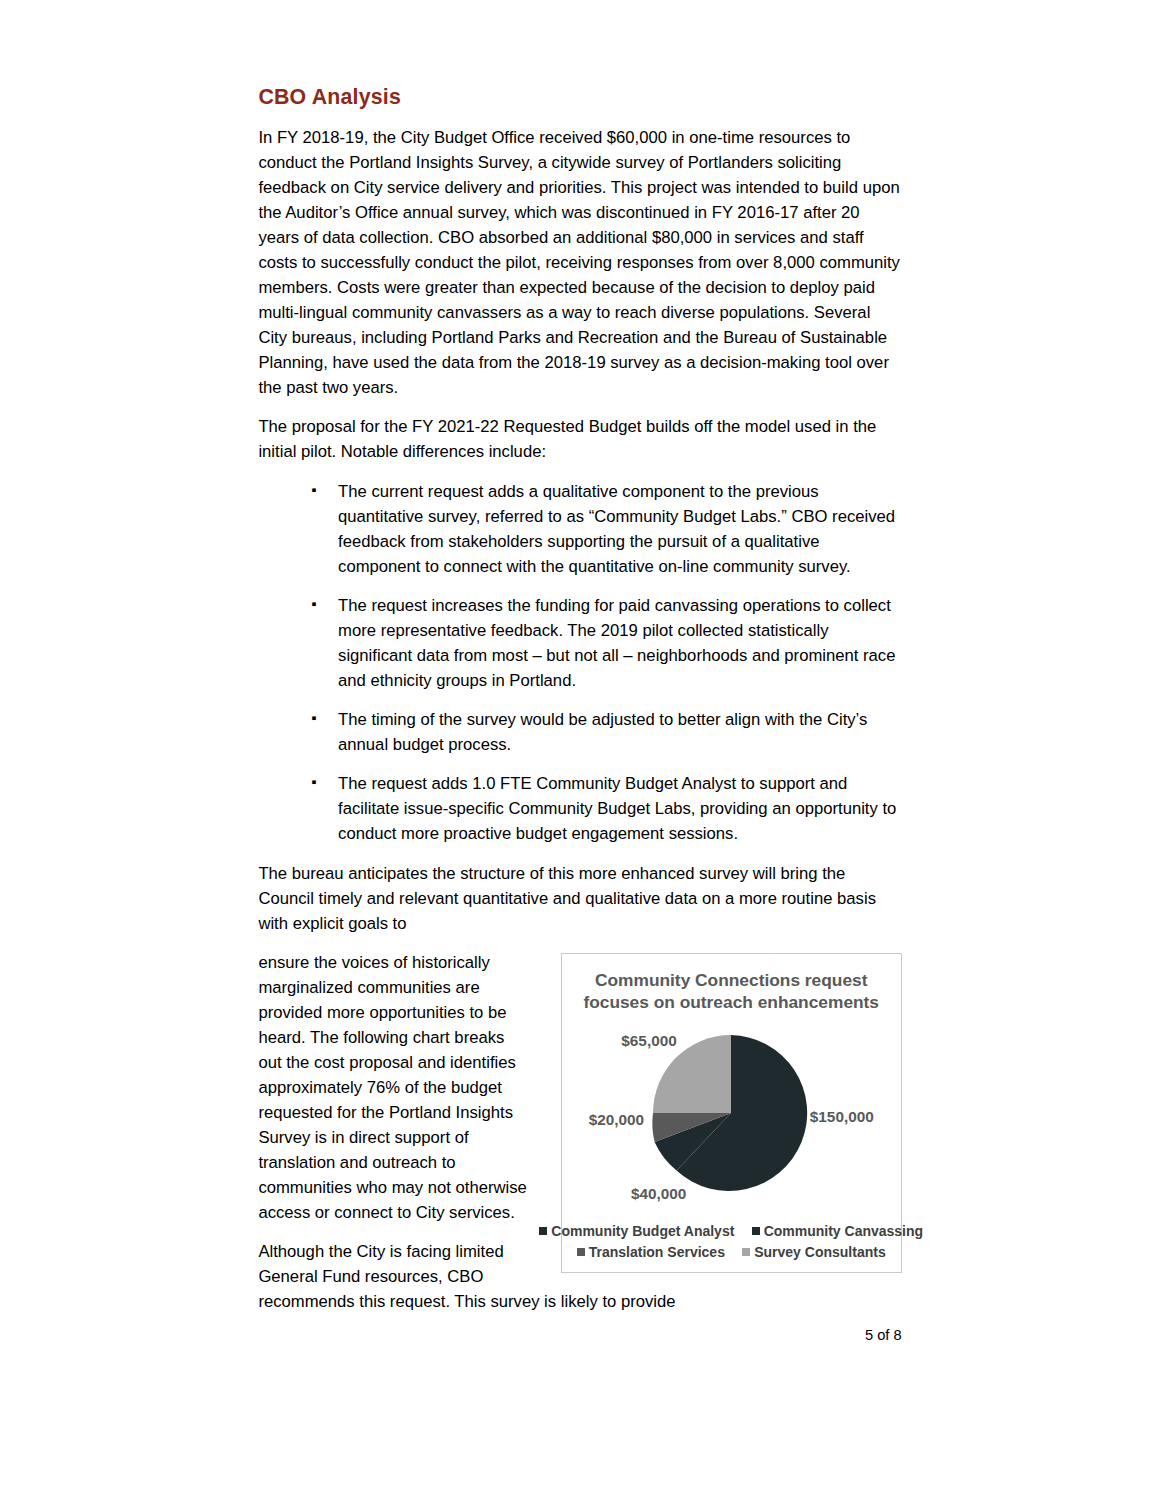CBO Analysis
In FY 2018-19, the City Budget Office received $60,000 in one-time resources to conduct the Portland Insights Survey, a citywide survey of Portlanders soliciting feedback on City service delivery and priorities. This project was intended to build upon the Auditor’s Office annual survey, which was discontinued in FY 2016-17 after 20 years of data collection. CBO absorbed an additional $80,000 in services and staff costs to successfully conduct the pilot, receiving responses from over 8,000 community members. Costs were greater than expected because of the decision to deploy paid multi-lingual community canvassers as a way to reach diverse populations. Several City bureaus, including Portland Parks and Recreation and the Bureau of Sustainable Planning, have used the data from the 2018-19 survey as a decision-making tool over the past two years.
The proposal for the FY 2021-22 Requested Budget builds off the model used in the initial pilot. Notable differences include:
The current request adds a qualitative component to the previous quantitative survey, referred to as “Community Budget Labs.” CBO received feedback from stakeholders supporting the pursuit of a qualitative component to connect with the quantitative on-line community survey.
The request increases the funding for paid canvassing operations to collect more representative feedback. The 2019 pilot collected statistically significant data from most – but not all – neighborhoods and prominent race and ethnicity groups in Portland.
The timing of the survey would be adjusted to better align with the City’s annual budget process.
The request adds 1.0 FTE Community Budget Analyst to support and facilitate issue-specific Community Budget Labs, providing an opportunity to conduct more proactive budget engagement sessions.
The bureau anticipates the structure of this more enhanced survey will bring the Council timely and relevant quantitative and qualitative data on a more routine basis with explicit goals to
Community Connections request
focuses on outreach enhancements
$65,000 $20,000 $40,000 $150,000
Community Budget Analyst Community Canvassing
Translation Services Survey Consultants
ensure the voices of historically marginalized communities are provided more opportunities to be heard. The following chart breaks out the cost proposal and identifies approximately 76% of the budget requested for the Portland Insights Survey is in direct support of translation and outreach to communities who may not otherwise access or connect to City services.
Although the City is facing limited General Fund resources, CBO recommends this request. This survey is likely to provide
5 of 8